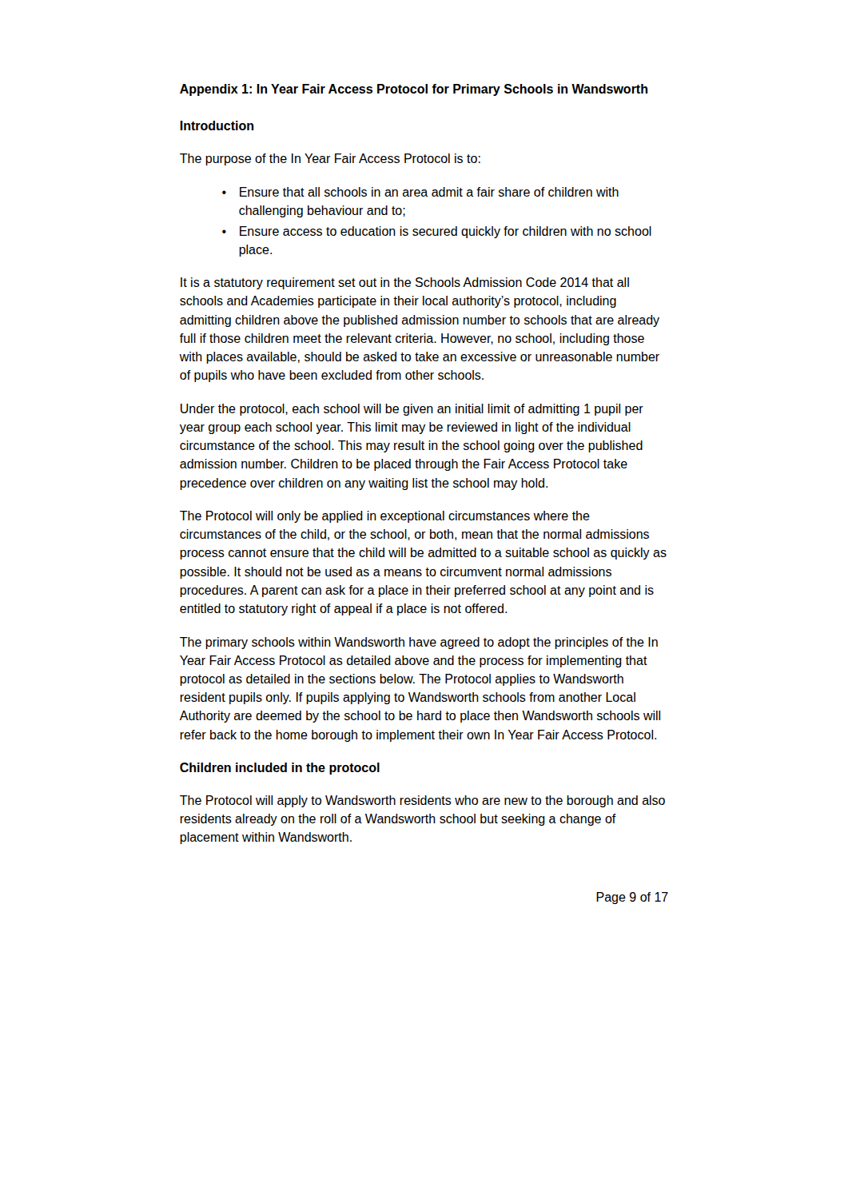Appendix 1: In Year Fair Access Protocol for Primary Schools in Wandsworth
Introduction
The purpose of the In Year Fair Access Protocol is to:
Ensure that all schools in an area admit a fair share of children with challenging behaviour and to;
Ensure access to education is secured quickly for children with no school place.
It is a statutory requirement set out in the Schools Admission Code 2014 that all schools and Academies participate in their local authority’s protocol, including admitting children above the published admission number to schools that are already full if those children meet the relevant criteria. However, no school, including those with places available, should be asked to take an excessive or unreasonable number of pupils who have been excluded from other schools.
Under the protocol, each school will be given an initial limit of admitting 1 pupil per year group each school year. This limit may be reviewed in light of the individual circumstance of the school. This may result in the school going over the published admission number. Children to be placed through the Fair Access Protocol take precedence over children on any waiting list the school may hold.
The Protocol will only be applied in exceptional circumstances where the circumstances of the child, or the school, or both, mean that the normal admissions process cannot ensure that the child will be admitted to a suitable school as quickly as possible. It should not be used as a means to circumvent normal admissions procedures. A parent can ask for a place in their preferred school at any point and is entitled to statutory right of appeal if a place is not offered.
The primary schools within Wandsworth have agreed to adopt the principles of the In Year Fair Access Protocol as detailed above and the process for implementing that protocol as detailed in the sections below. The Protocol applies to Wandsworth resident pupils only. If pupils applying to Wandsworth schools from another Local Authority are deemed by the school to be hard to place then Wandsworth schools will refer back to the home borough to implement their own In Year Fair Access Protocol.
Children included in the protocol
The Protocol will apply to Wandsworth residents who are new to the borough and also residents already on the roll of a Wandsworth school but seeking a change of placement within Wandsworth.
Page 9 of 17